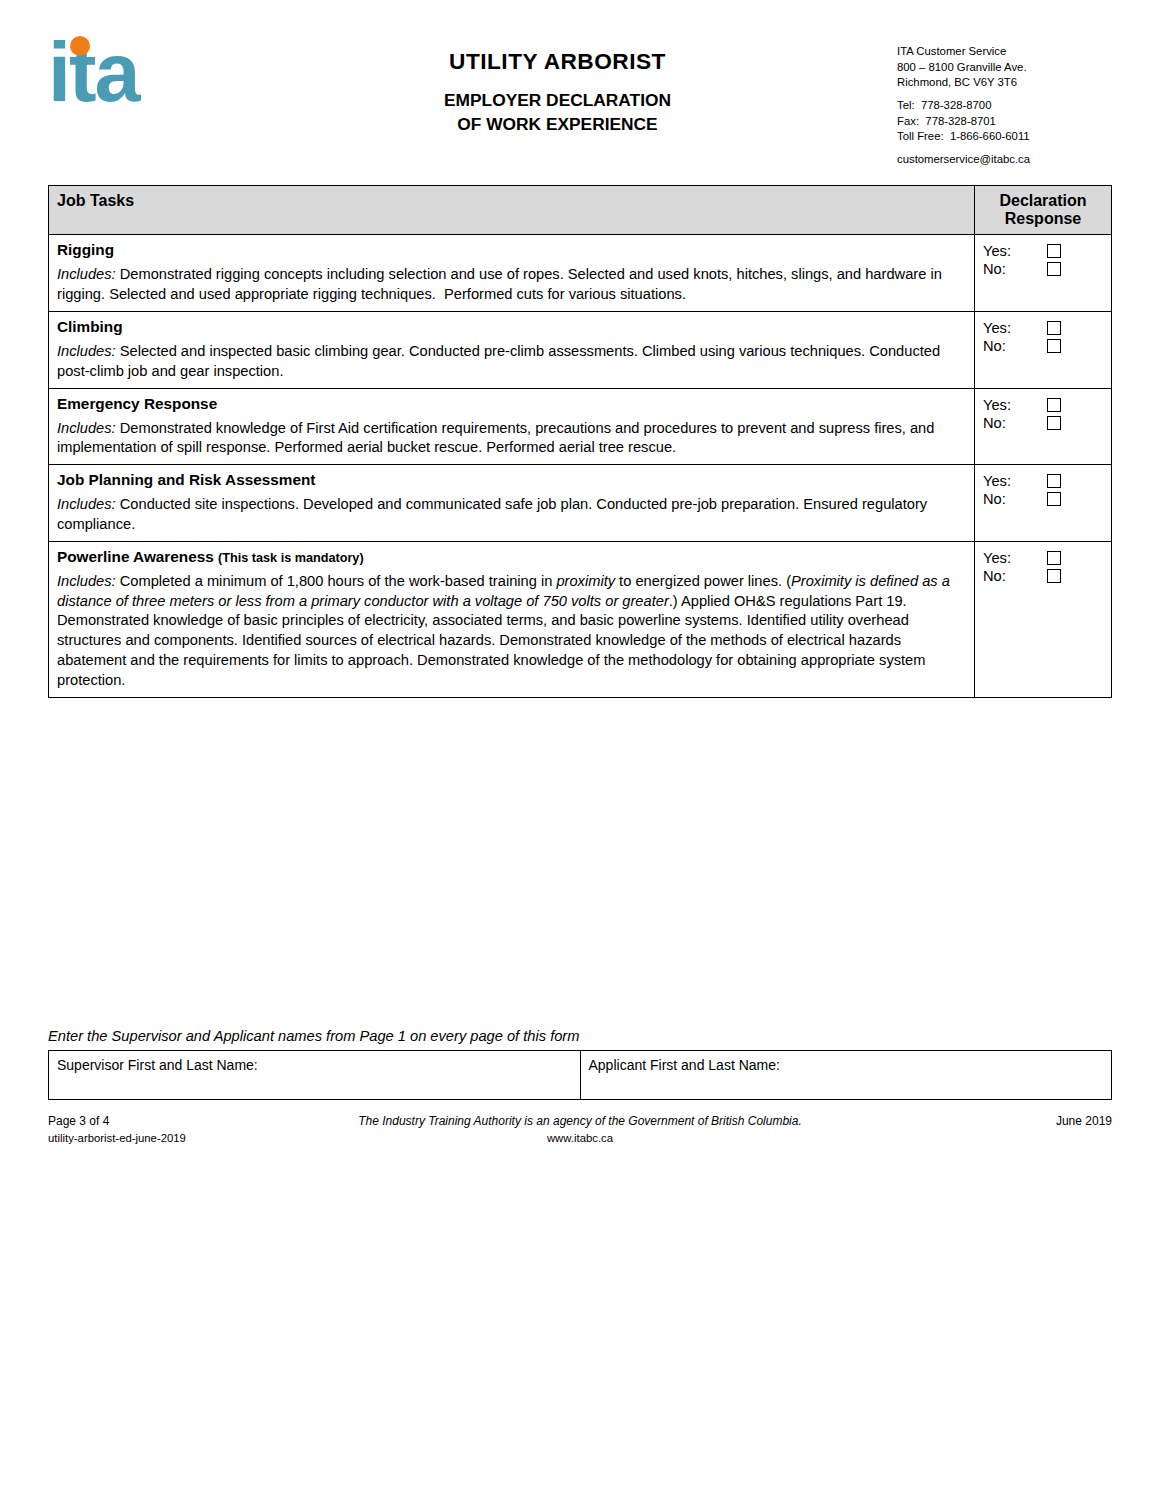ita
UTILITY ARBORIST
EMPLOYER DECLARATION
OF WORK EXPERIENCE
ITA Customer Service
800 – 8100 Granville Ave.
Richmond, BC V6Y 3T6
Tel: 778-328-8700
Fax: 778-328-8701
Toll Free: 1-866-660-6011
customerservice@itabc.ca
| Job Tasks | Declaration Response |
| --- | --- |
| Rigging Includes: Demonstrated rigging concepts including selection and use of ropes. Selected and used knots, hitches, slings, and hardware in rigging. Selected and used appropriate rigging techniques. Performed cuts for various situations. | Yes: No: |
| Climbing Includes: Selected and inspected basic climbing gear. Conducted pre-climb assessments. Climbed using various techniques. Conducted post-climb job and gear inspection. | Yes: No: |
| Emergency Response Includes: Demonstrated knowledge of First Aid certification requirements, precautions and procedures to prevent and supress fires, and implementation of spill response. Performed aerial bucket rescue. Performed aerial tree rescue. | Yes: No: |
| Job Planning and Risk Assessment Includes: Conducted site inspections. Developed and communicated safe job plan. Conducted pre-job preparation. Ensured regulatory compliance. | Yes: No: |
| Powerline Awareness (This task is mandatory) Includes: Completed a minimum of 1,800 hours of the work-based training in proximity to energized power lines. ( Proximity is defined as a distance of three meters or less from a primary conductor with a voltage of 750 volts or greater .) Applied OH&S regulations Part 19. Demonstrated knowledge of basic principles of electricity, associated terms, and basic powerline systems. Identified utility overhead structures and components. Identified sources of electrical hazards. Demonstrated knowledge of the methods of electrical hazards abatement and the requirements for limits to approach. Demonstrated knowledge of the methodology for obtaining appropriate system protection. | Yes: No: |
Enter the Supervisor and Applicant names from Page 1 on every page of this form
| Supervisor First and Last Name: | Applicant First and Last Name: |
Page 3 of 4
The Industry Training Authority is an agency of the Government of British Columbia.
June 2019
utility-arborist-ed-june-2019
www.itabc.ca